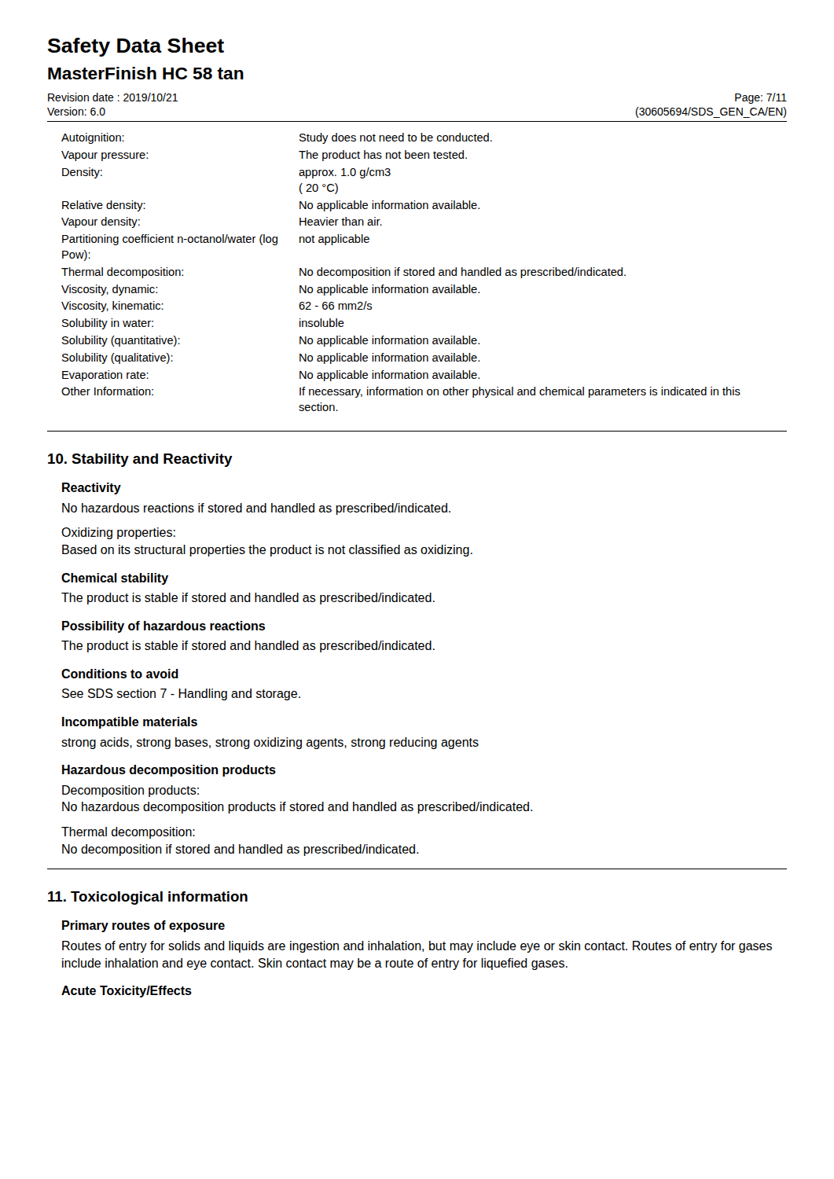Safety Data Sheet
MasterFinish HC 58 tan
Revision date : 2019/10/21
Version: 6.0
Page: 7/11
(30605694/SDS_GEN_CA/EN)
| Autoignition: | Study does not need to be conducted. |
| Vapour pressure: | The product has not been tested. |
| Density: | approx. 1.0 g/cm3 ( 20 °C) |
| Relative density: | No applicable information available. |
| Vapour density: | Heavier than air. |
| Partitioning coefficient n-octanol/water (log Pow): | not applicable |
| Thermal decomposition: | No decomposition if stored and handled as prescribed/indicated. |
| Viscosity, dynamic: | No applicable information available. |
| Viscosity, kinematic: | 62 - 66 mm2/s |
| Solubility in water: | insoluble |
| Solubility (quantitative): | No applicable information available. |
| Solubility (qualitative): | No applicable information available. |
| Evaporation rate: | No applicable information available. |
| Other Information: | If necessary, information on other physical and chemical parameters is indicated in this section. |
10. Stability and Reactivity
Reactivity
No hazardous reactions if stored and handled as prescribed/indicated.
Oxidizing properties:
Based on its structural properties the product is not classified as oxidizing.
Chemical stability
The product is stable if stored and handled as prescribed/indicated.
Possibility of hazardous reactions
The product is stable if stored and handled as prescribed/indicated.
Conditions to avoid
See SDS section 7 - Handling and storage.
Incompatible materials
strong acids, strong bases, strong oxidizing agents, strong reducing agents
Hazardous decomposition products
Decomposition products:
No hazardous decomposition products if stored and handled as prescribed/indicated.
Thermal decomposition:
No decomposition if stored and handled as prescribed/indicated.
11. Toxicological information
Primary routes of exposure
Routes of entry for solids and liquids are ingestion and inhalation, but may include eye or skin contact. Routes of entry for gases include inhalation and eye contact. Skin contact may be a route of entry for liquefied gases.
Acute Toxicity/Effects